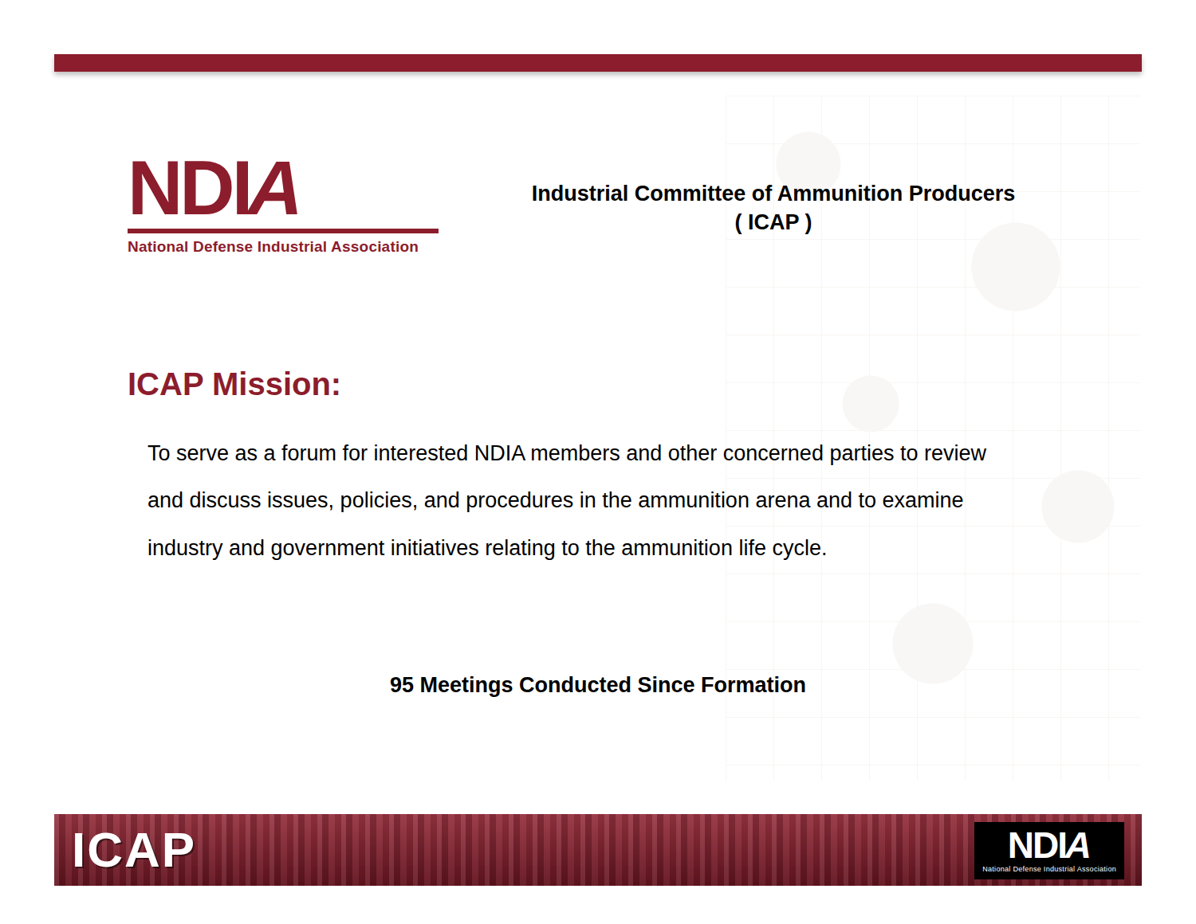NDIA
National Defense Industrial Association
Industrial Committee of Ammunition Producers
( ICAP )
ICAP Mission:
To serve as a forum for interested NDIA members and other concerned parties to review and discuss issues, policies, and procedures in the ammunition arena and to examine industry and government initiatives relating to the ammunition life cycle.
95 Meetings Conducted Since Formation
ICAP
NDIA
National Defense Industrial Association